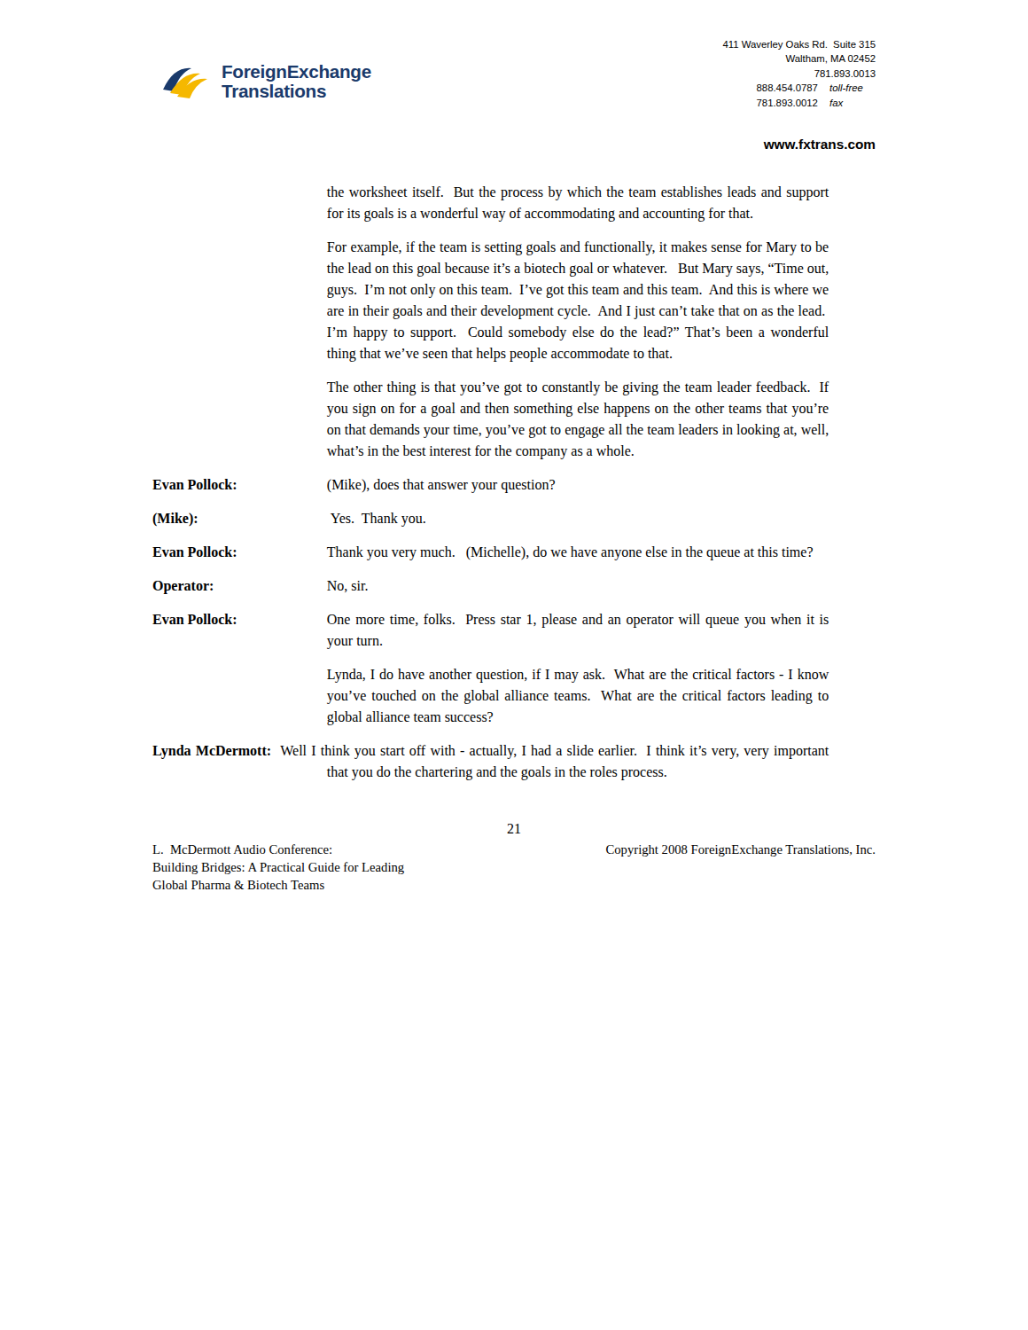ForeignExchange
Translations
411 Waverley Oaks Rd. Suite 315
Waltham, MA 02452
781.893.0013
888.454.0787 toll-free
781.893.0012 fax
www.fxtrans.com
the worksheet itself. But the process by which the team establishes leads and support for its goals is a wonderful way of accommodating and accounting for that.
For example, if the team is setting goals and functionally, it makes sense for Mary to be the lead on this goal because it’s a biotech goal or whatever. But Mary says, “Time out, guys. I’m not only on this team. I’ve got this team and this team. And this is where we are in their goals and their development cycle. And I just can’t take that on as the lead. I’m happy to support. Could somebody else do the lead?” That’s been a wonderful thing that we’ve seen that helps people accommodate to that.
The other thing is that you’ve got to constantly be giving the team leader feedback. If you sign on for a goal and then something else happens on the other teams that you’re on that demands your time, you’ve got to engage all the team leaders in looking at, well, what’s in the best interest for the company as a whole.
Evan Pollock:
(Mike), does that answer your question?
(Mike):
Yes. Thank you.
Evan Pollock:
Thank you very much. (Michelle), do we have anyone else in the queue at this time?
Operator:
No, sir.
Evan Pollock:
One more time, folks. Press star 1, please and an operator will queue you when it is your turn.
Lynda, I do have another question, if I may ask. What are the critical factors - I know you’ve touched on the global alliance teams. What are the critical factors leading to global alliance team success?
Lynda McDermott: Well I think you start off with - actually, I had a slide earlier. I think it’s very, very important that you do the chartering and the goals in the roles process.
21
L. McDermott Audio Conference:
Building Bridges: A Practical Guide for Leading
Global Pharma & Biotech Teams
Copyright 2008 ForeignExchange Translations, Inc.